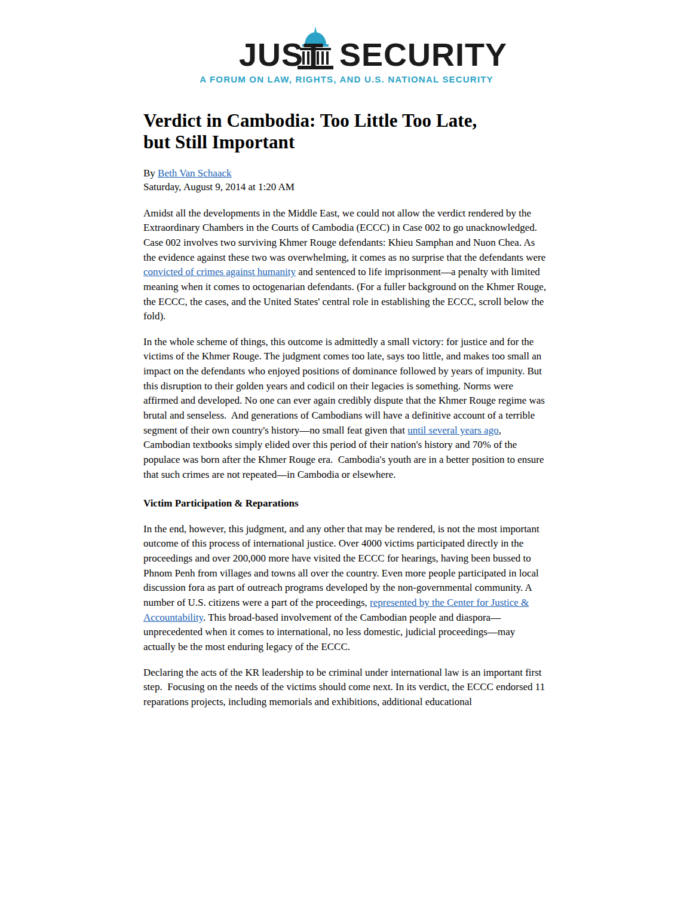JUSTSECURITY A FORUM ON LAW, RIGHTS, AND U.S. NATIONAL SECURITY
Verdict in Cambodia: Too Little Too Late,
but Still Important
By Beth Van Schaack
Saturday, August 9, 2014 at 1:20 AM
Amidst all the developments in the Middle East, we could not allow the verdict rendered by the Extraordinary Chambers in the Courts of Cambodia (ECCC) in Case 002 to go unacknowledged. Case 002 involves two surviving Khmer Rouge defendants: Khieu Samphan and Nuon Chea. As the evidence against these two was overwhelming, it comes as no surprise that the defendants were convicted of crimes against humanity and sentenced to life imprisonment—a penalty with limited meaning when it comes to octogenarian defendants. (For a fuller background on the Khmer Rouge, the ECCC, the cases, and the United States' central role in establishing the ECCC, scroll below the fold).
In the whole scheme of things, this outcome is admittedly a small victory: for justice and for the victims of the Khmer Rouge. The judgment comes too late, says too little, and makes too small an impact on the defendants who enjoyed positions of dominance followed by years of impunity. But this disruption to their golden years and codicil on their legacies is something. Norms were affirmed and developed. No one can ever again credibly dispute that the Khmer Rouge regime was brutal and senseless. And generations of Cambodians will have a definitive account of a terrible segment of their own country's history—no small feat given that until several years ago, Cambodian textbooks simply elided over this period of their nation's history and 70% of the populace was born after the Khmer Rouge era. Cambodia's youth are in a better position to ensure that such crimes are not repeated—in Cambodia or elsewhere.
Victim Participation & Reparations
In the end, however, this judgment, and any other that may be rendered, is not the most important outcome of this process of international justice. Over 4000 victims participated directly in the proceedings and over 200,000 more have visited the ECCC for hearings, having been bussed to Phnom Penh from villages and towns all over the country. Even more people participated in local discussion fora as part of outreach programs developed by the non-governmental community. A number of U.S. citizens were a part of the proceedings, represented by the Center for Justice & Accountability. This broad-based involvement of the Cambodian people and diaspora—unprecedented when it comes to international, no less domestic, judicial proceedings—may actually be the most enduring legacy of the ECCC.
Declaring the acts of the KR leadership to be criminal under international law is an important first step. Focusing on the needs of the victims should come next. In its verdict, the ECCC endorsed 11 reparations projects, including memorials and exhibitions, additional educational